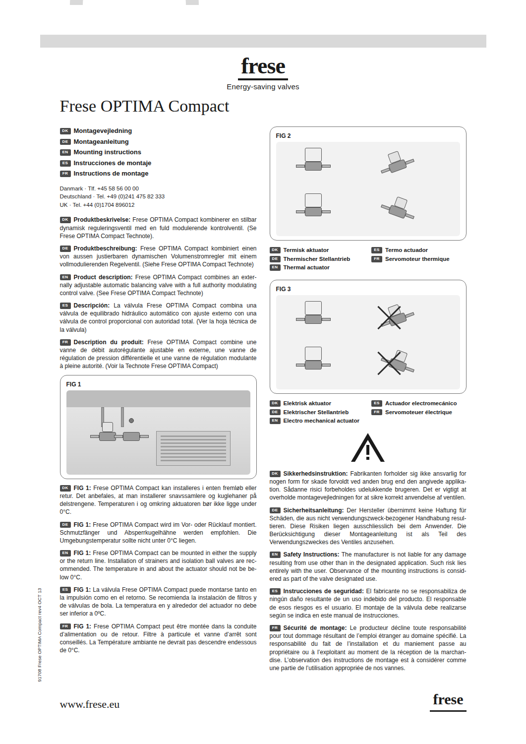91708 Frese OPTIMA Compact rev4 OCT 13
frese
Energy-saving valves
Frese OPTIMA Compact
DKMontagevejledning
DEMontageanleitung
ENMounting instructions
ESInstrucciones de montaje
FRInstructions de montage
Danmark · Tlf. +45 58 56 00 00
Deutschland · Tel. +49 (0)241 475 82 333
UK · Tel. +44 (0)1704 896012
DK Produktbeskrivelse: Frese OPTIMA Compact kombinerer en stilbar dynamisk reguleringsventil med en fuld modulerende kontrolventil. (Se Frese OPTIMA Compact Technote).
DE Produktbeschreibung: Frese OPTIMA Compact kombiniert einen von aussen justierbaren dynamischen Volumenstromregler mit einem vollmodulierenden Regelventil. (Siehe Frese OPTIMA Compact Technote)
EN Product description: Frese OPTIMA Compact combines an externally adjustable automatic balancing valve with a full authority modulating control valve. (See Frese OPTIMA Compact Technote)
ES Descripción: La válvula Frese OPTIMA Compact combina una válvula de equilibrado hidráulico automático con ajuste externo con una válvula de control proporcional con autoridad total. (Ver la hoja técnica de la válvula)
FR Description du produit: Frese OPTIMA Compact combine une vanne de débit autorégulante ajustable en externe, une vanne de régulation de pression différentielle et une vanne de régulation modulante à pleine autorité. (Voir la Technote Frese OPTIMA Compact)
FIG 1
DK FIG 1: Frese OPTIMA Compact kan installeres i enten fremløb eller retur. Det anbefales, at man installerer snavssamlere og kuglehaner på delstrengene. Temperaturen i og omkring aktuatoren bør ikke ligge under 0°C.
DE FIG 1: Frese OPTIMA Compact wird im Vor- oder Rücklauf montiert. Schmutzfänger und Absperrkugelhähne werden empfohlen. Die Umgebungstemperatur sollte nicht unter 0°C liegen.
EN FIG 1: Frese OPTIMA Compact can be mounted in either the supply or the return line. Installation of strainers and isolation ball valves are recommended. The temperature in and about the actuator should not be below 0°C.
ES FIG 1: La válvula Frese OPTIMA Compact puede montarse tanto en la impulsión como en el retorno. Se recomienda la instalación de filtros y de válvulas de bola. La temperatura en y alrededor del actuador no debe ser inferior a 0ºC.
FR FIG 1: Frese OPTIMA Compact peut être montée dans la conduite d’alimentation ou de retour. Filtre à particule et vanne d’arrêt sont conseillés. La Température ambiante ne devrait pas descendre endessous de 0°C.
FIG 2
DKTermisk aktuator
DEThermischer Stellantrieb
ENThermal actuator
ESTermo actuador
FRServomoteur thermique
FIG 3
DKElektrisk aktuator
DEElektrischer Stellantrieb
ENElectro mechanical actuator
ESActuador electromecánico
FRServomoteuer électrique
DK Sikkerhedsinstruktion: Fabrikanten forholder sig ikke ansvarlig for nogen form for skade forvoldt ved anden brug end den angivede applikation. Sådanne risici forbeholdes udelukkende brugeren. Det er vigtigt at overholde montagevejledningen for at sikre korrekt anvendelse af ventilen.
DE Sicherheitsanleitung: Der Hersteller übernimmt keine Haftung für Schäden, die aus nicht verwendungszweck-bezogener Handhabung resultieren. Diese Risiken liegen ausschliesslich bei dem Anwender. Die Berücksichtigung dieser Montageanleitung ist als Teil des Verwendungszweckes des Ventiles anzusehen.
EN Safety Instructions: The manufacturer is not liable for any damage resulting from use other than in the designated application. Such risk lies entirely with the user. Observance of the mounting instructions is considered as part of the valve designated use.
ES Instrucciones de seguridad: El fabricante no se responsabiliza de ningún daño resultante de un uso indebido del producto. El responsable de esos riesgos es el usuario. El montaje de la válvula debe realizarse según se indica en este manual de instrucciones.
FR Sécurité de montage: Le producteur décline toute responsabilité pour tout dommage résultant de l’emploi étranger au domaine spécifié. La responsabilité du fait de l’installation et du maniement passe au propriétaire ou à l’exploitant au moment de la réception de la marchandise. L’observation des instructions de montage est à considérer comme une partie de l’utilisation appropriée de nos vannes.
www.frese.eu
frese